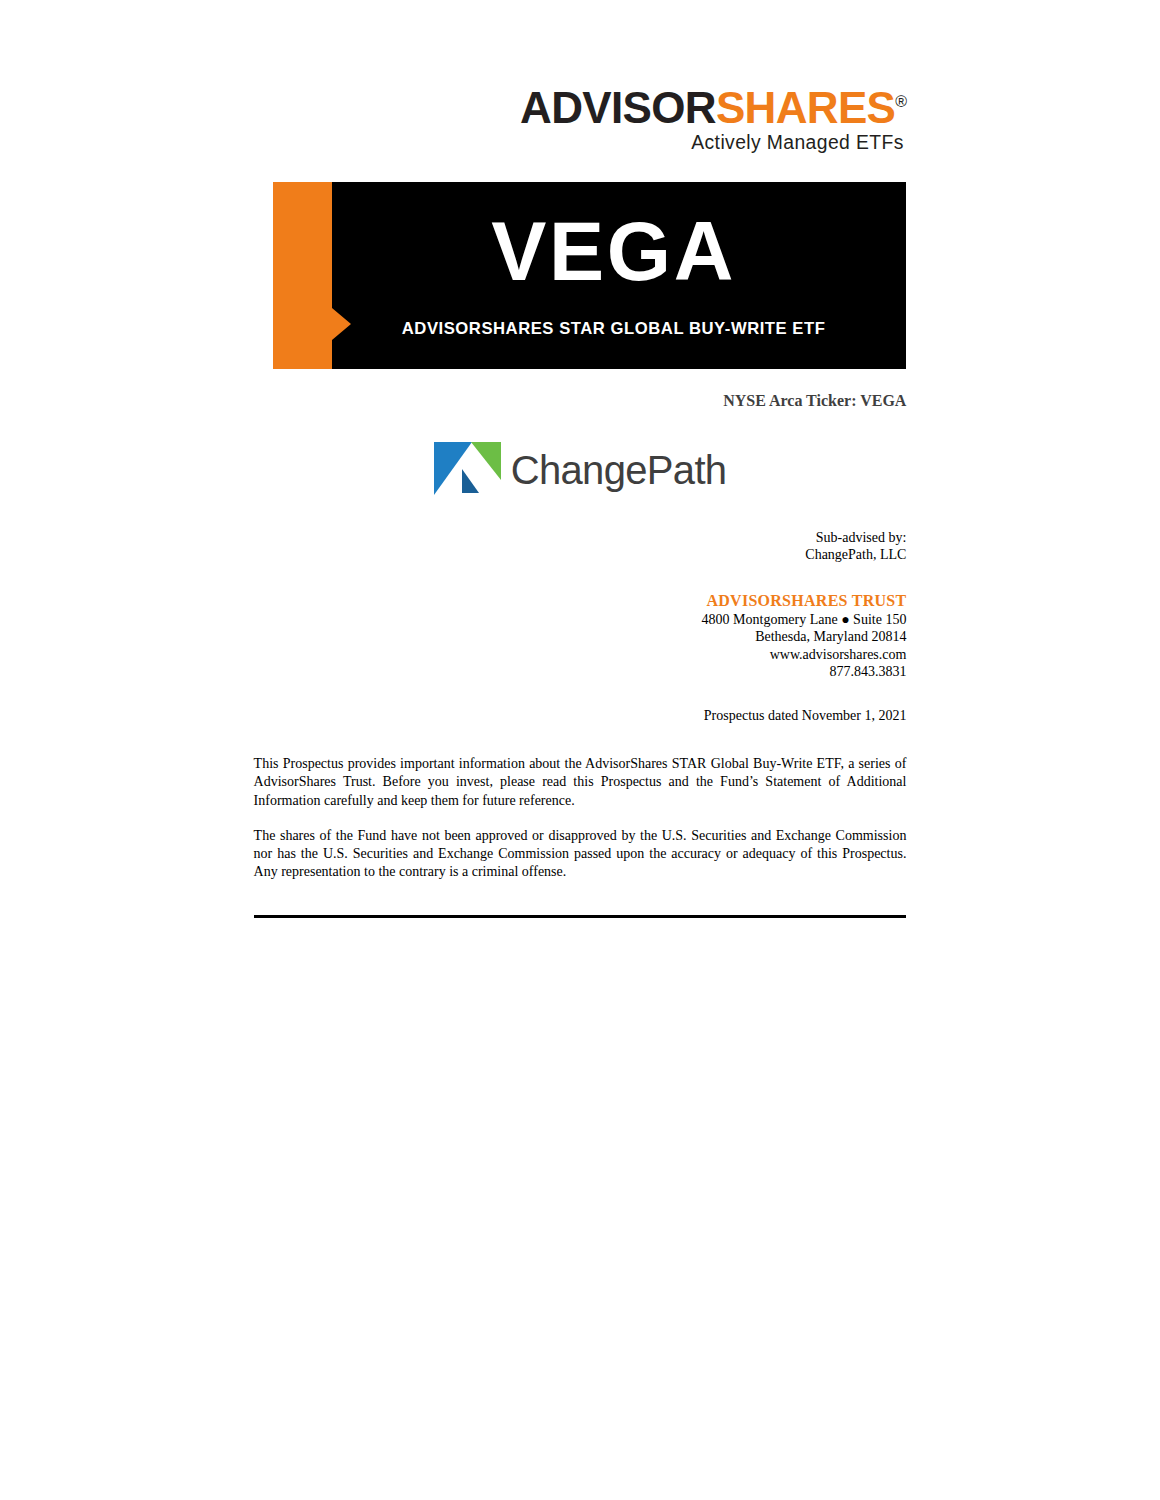ADVISOR SHARES®
Actively Managed ETFs
VEGA
ADVISORSHARES STAR GLOBAL BUY-WRITE ETF
NYSE Arca Ticker: VEGA
ChangePath
Sub-advised by:
ChangePath, LLC
ADVISORSHARES TRUST
4800 Montgomery Lane ● Suite 150
Bethesda, Maryland 20814
www.advisorshares.com
877.843.3831
Prospectus dated November 1, 2021
This Prospectus provides important information about the AdvisorShares STAR Global Buy-Write ETF, a series of AdvisorShares Trust. Before you invest, please read this Prospectus and the Fund’s Statement of Additional Information carefully and keep them for future reference.
The shares of the Fund have not been approved or disapproved by the U.S. Securities and Exchange Commission nor has the U.S. Securities and Exchange Commission passed upon the accuracy or adequacy of this Prospectus. Any representation to the contrary is a criminal offense.